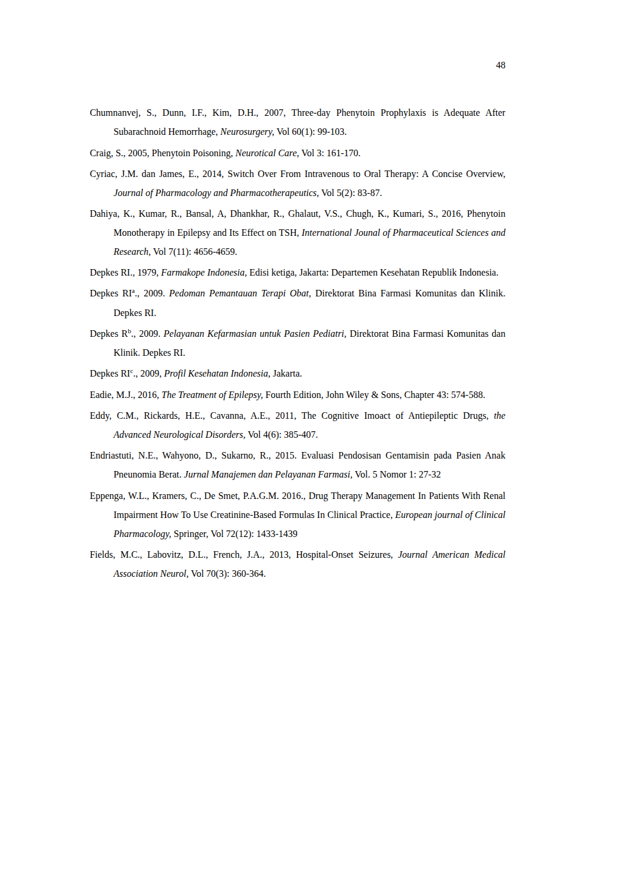48
Chumnanvej, S., Dunn, I.F., Kim, D.H., 2007, Three-day Phenytoin Prophylaxis is Adequate After Subarachnoid Hemorrhage, Neurosurgery, Vol 60(1): 99-103.
Craig, S., 2005, Phenytoin Poisoning, Neurotical Care, Vol 3: 161-170.
Cyriac, J.M. dan James, E., 2014, Switch Over From Intravenous to Oral Therapy: A Concise Overview, Journal of Pharmacology and Pharmacotherapeutics, Vol 5(2): 83-87.
Dahiya, K., Kumar, R., Bansal, A, Dhankhar, R., Ghalaut, V.S., Chugh, K., Kumari, S., 2016, Phenytoin Monotherapy in Epilepsy and Its Effect on TSH, International Jounal of Pharmaceutical Sciences and Research, Vol 7(11): 4656-4659.
Depkes RI., 1979, Farmakope Indonesia, Edisi ketiga, Jakarta: Departemen Kesehatan Republik Indonesia.
Depkes RIa., 2009. Pedoman Pemantauan Terapi Obat, Direktorat Bina Farmasi Komunitas dan Klinik. Depkes RI.
Depkes Rb., 2009. Pelayanan Kefarmasian untuk Pasien Pediatri, Direktorat Bina Farmasi Komunitas dan Klinik. Depkes RI.
Depkes RIc., 2009, Profil Kesehatan Indonesia, Jakarta.
Eadie, M.J., 2016, The Treatment of Epilepsy, Fourth Edition, John Wiley & Sons, Chapter 43: 574-588.
Eddy, C.M., Rickards, H.E., Cavanna, A.E., 2011, The Cognitive Imoact of Antiepileptic Drugs, the Advanced Neurological Disorders, Vol 4(6): 385-407.
Endriastuti, N.E., Wahyono, D., Sukarno, R., 2015. Evaluasi Pendosisan Gentamisin pada Pasien Anak Pneunomia Berat. Jurnal Manajemen dan Pelayanan Farmasi, Vol. 5 Nomor 1: 27-32
Eppenga, W.L., Kramers, C., De Smet, P.A.G.M. 2016., Drug Therapy Management In Patients With Renal Impairment How To Use Creatinine-Based Formulas In Clinical Practice, European journal of Clinical Pharmacology, Springer, Vol 72(12): 1433-1439
Fields, M.C., Labovitz, D.L., French, J.A., 2013, Hospital-Onset Seizures, Journal American Medical Association Neurol, Vol 70(3): 360-364.